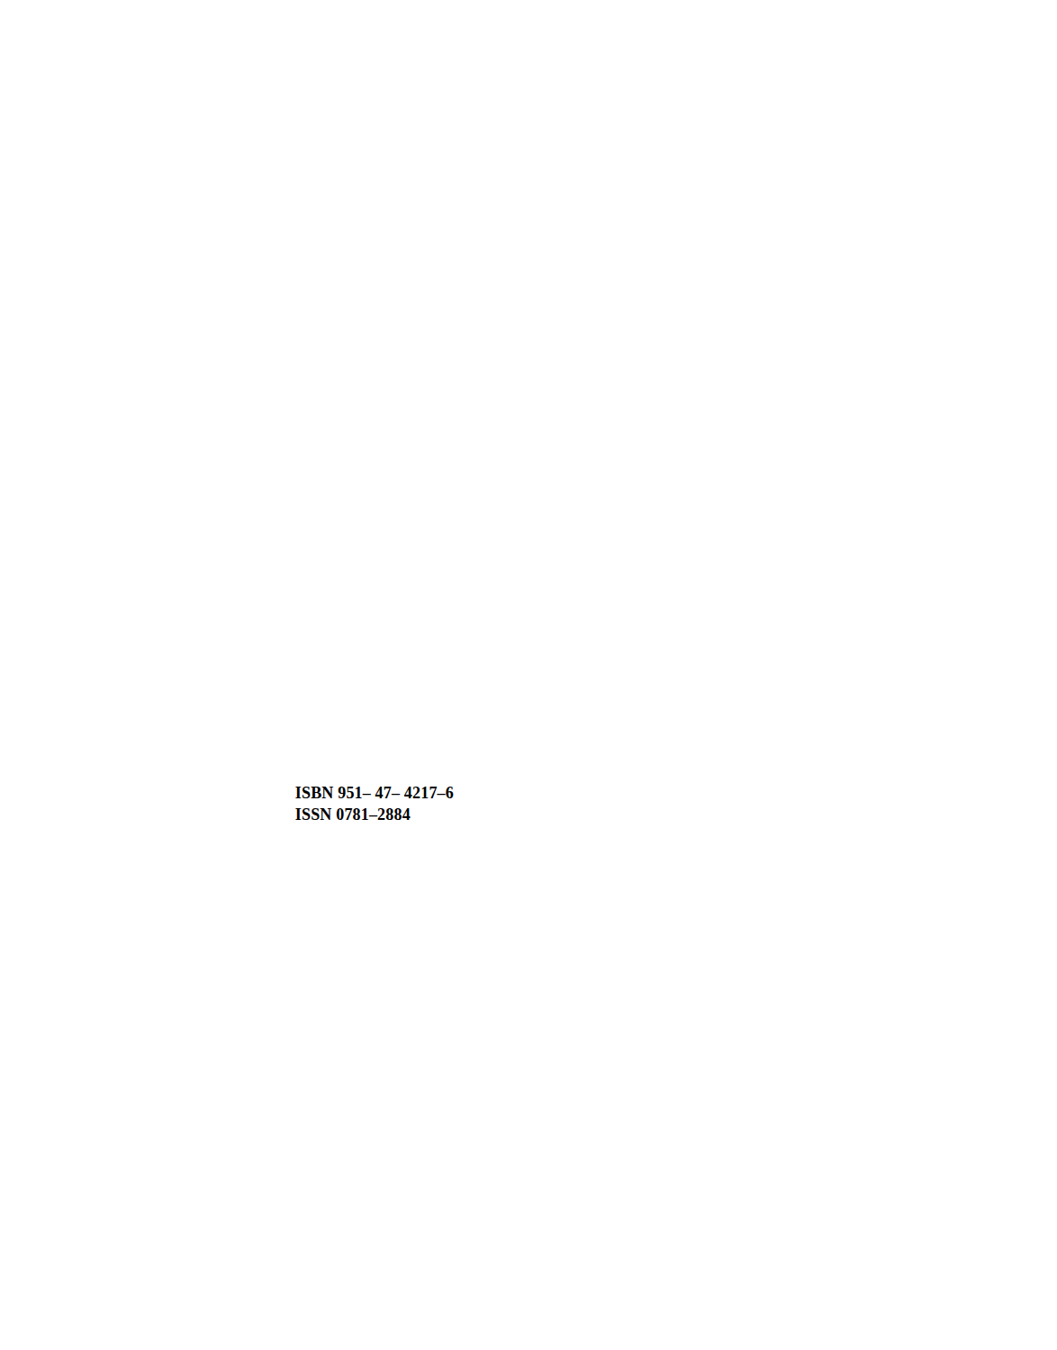ISBN 951– 47– 4217–6 ISSN 0781–2884